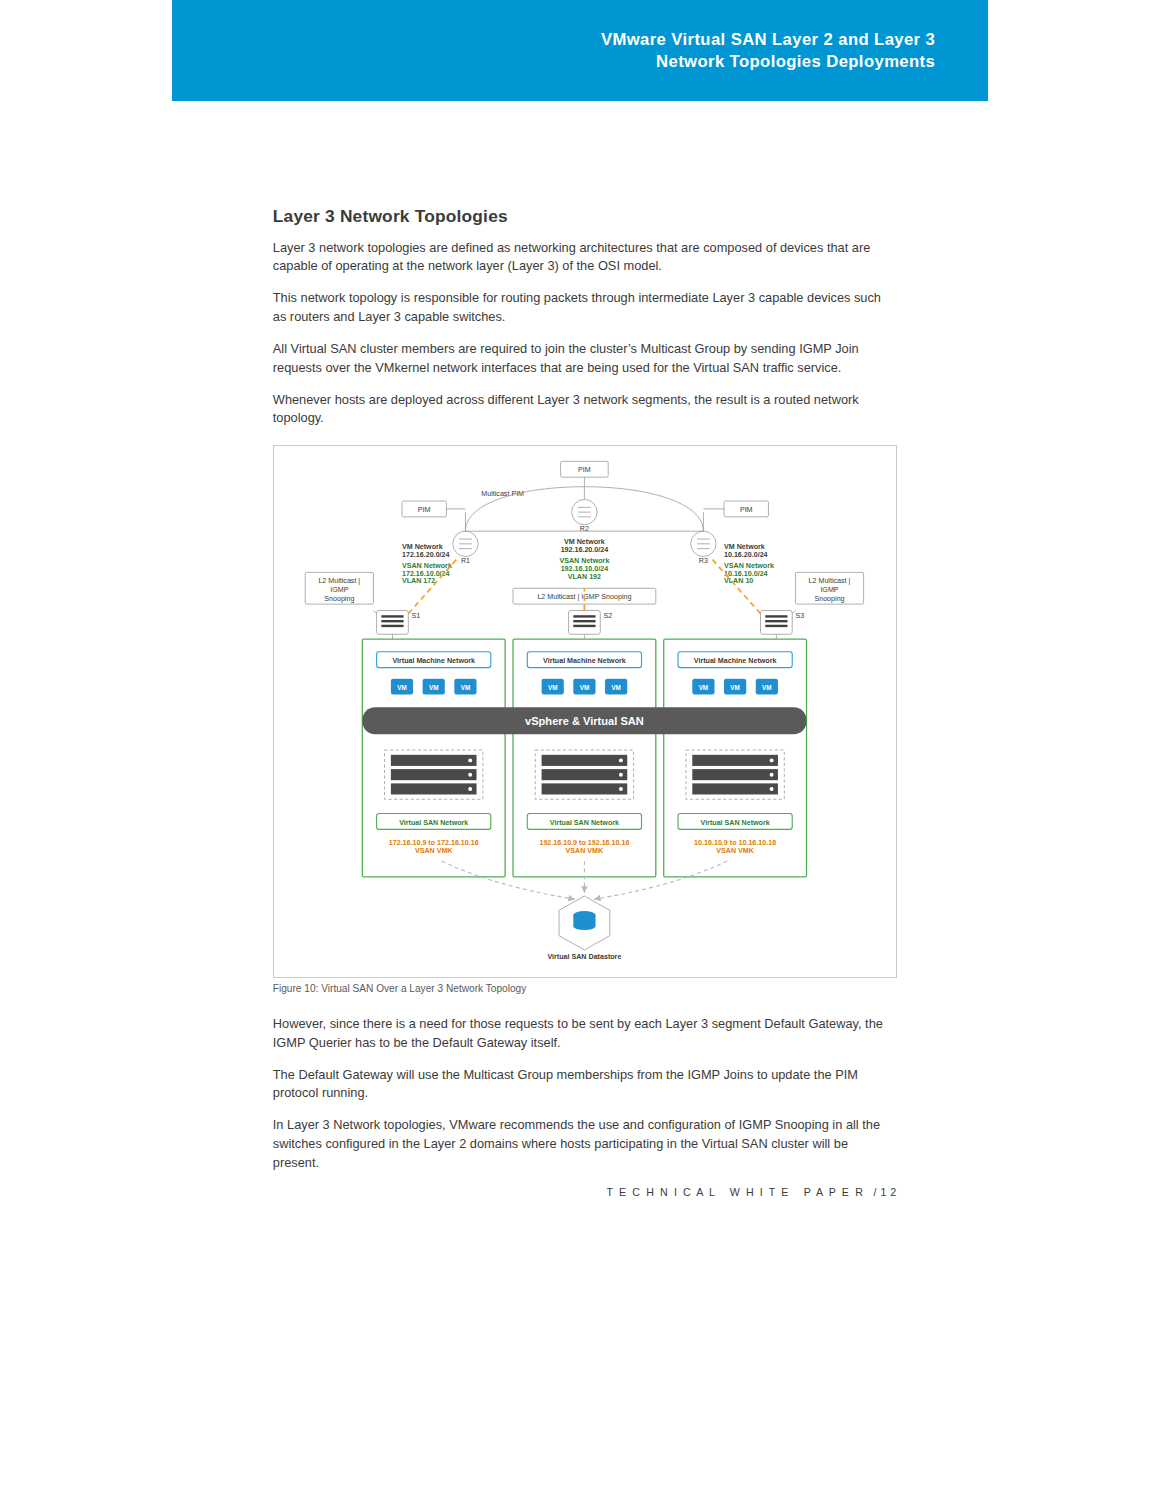VMware Virtual SAN Layer 2 and Layer 3
Network Topologies Deployments
Layer 3 Network Topologies
Layer 3 network topologies are defined as networking architectures that are composed of devices that are capable of operating at the network layer (Layer 3) of the OSI model.
This network topology is responsible for routing packets through intermediate Layer 3 capable devices such as routers and Layer 3 capable switches.
All Virtual SAN cluster members are required to join the cluster’s Multicast Group by sending IGMP Join requests over the VMkernel network interfaces that are being used for the Virtual SAN traffic service.
Whenever hosts are deployed across different Layer 3 network segments, the result is a routed network topology.
PIM Multicast PIM R2 R1 R3 PIM PIM VM Network 192.16.20.0/24 VSAN Network 192.16.10.0/24 VLAN 192 VM Network 172.16.20.0/24 VSAN Network 172.16.10.0/24 VLAN 172 VM Network 10.16.20.0/24 VSAN Network 10.16.10.0/24 VLAN 10 L2 Multicast | IGMP Snooping L2 Multicast | IGMP Snooping L2 Multicast | IGMP Snooping S1 S2 S3 Virtual Machine Network Virtual Machine Network Virtual Machine Network VM VM VM VM VM VM VM VM VM vSphere & Virtual SAN Virtual SAN Network Virtual SAN Network Virtual SAN Network 172.16.10.9 to 172.16.10.16 VSAN VMK 192.16.10.9 to 192.16.10.16 VSAN VMK 10.16.10.9 to 10.16.10.16 VSAN VMK Virtual SAN Datastore
Figure 10: Virtual SAN Over a Layer 3 Network Topology
However, since there is a need for those requests to be sent by each Layer 3 segment Default Gateway, the IGMP Querier has to be the Default Gateway itself.
The Default Gateway will use the Multicast Group memberships from the IGMP Joins to update the PIM protocol running.
In Layer 3 Network topologies, VMware recommends the use and configuration of IGMP Snooping in all the switches configured in the Layer 2 domains where hosts participating in the Virtual SAN cluster will be present.
T E C H N I C A L W H I T E P A P E R / 1 2